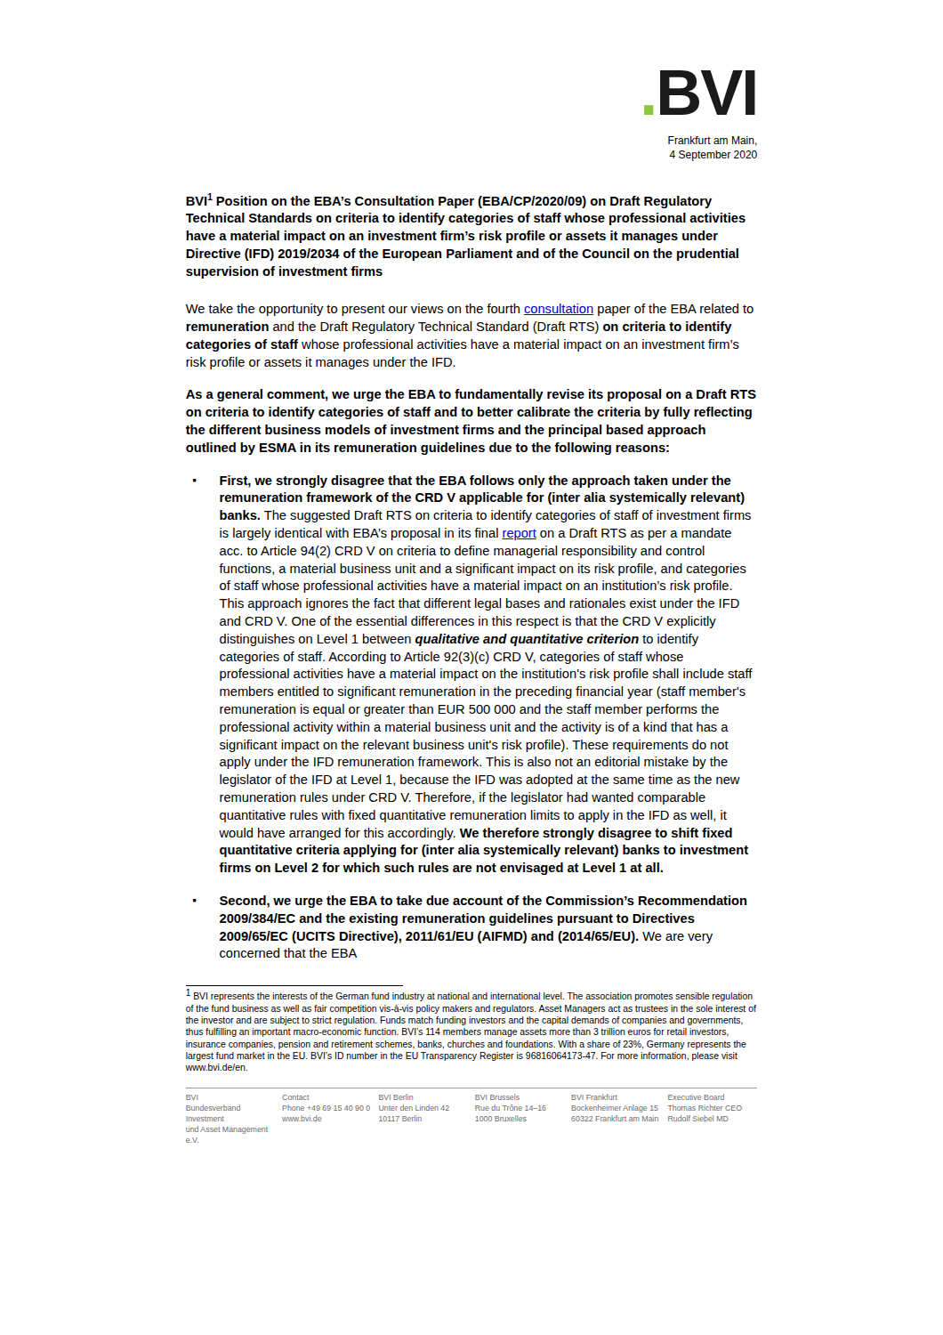. BVI
Frankfurt am Main,
4 September 2020
BVI1 Position on the EBA’s Consultation Paper (EBA/CP/2020/09) on Draft Regulatory Technical Standards on criteria to identify categories of staff whose professional activities have a material impact on an investment firm’s risk profile or assets it manages under Directive (IFD) 2019/2034 of the European Parliament and of the Council on the prudential supervision of investment firms
We take the opportunity to present our views on the fourth consultation paper of the EBA related to remuneration and the Draft Regulatory Technical Standard (Draft RTS) on criteria to identify categories of staff whose professional activities have a material impact on an investment firm’s risk profile or assets it manages under the IFD.
As a general comment, we urge the EBA to fundamentally revise its proposal on a Draft RTS on criteria to identify categories of staff and to better calibrate the criteria by fully reflecting the different business models of investment firms and the principal based approach outlined by ESMA in its remuneration guidelines due to the following reasons:
First, we strongly disagree that the EBA follows only the approach taken under the remuneration framework of the CRD V applicable for (inter alia systemically relevant) banks. The suggested Draft RTS on criteria to identify categories of staff of investment firms is largely identical with EBA’s proposal in its final report on a Draft RTS as per a mandate acc. to Article 94(2) CRD V on criteria to define managerial responsibility and control functions, a material business unit and a significant impact on its risk profile, and categories of staff whose professional activities have a material impact on an institution’s risk profile. This approach ignores the fact that different legal bases and rationales exist under the IFD and CRD V. One of the essential differences in this respect is that the CRD V explicitly distinguishes on Level 1 between qualitative and quantitative criterion to identify categories of staff. According to Article 92(3)(c) CRD V, categories of staff whose professional activities have a material impact on the institution's risk profile shall include staff members entitled to significant remuneration in the preceding financial year (staff member's remuneration is equal or greater than EUR 500 000 and the staff member performs the professional activity within a material business unit and the activity is of a kind that has a significant impact on the relevant business unit's risk profile). These requirements do not apply under the IFD remuneration framework. This is also not an editorial mistake by the legislator of the IFD at Level 1, because the IFD was adopted at the same time as the new remuneration rules under CRD V. Therefore, if the legislator had wanted comparable quantitative rules with fixed quantitative remuneration limits to apply in the IFD as well, it would have arranged for this accordingly. We therefore strongly disagree to shift fixed quantitative criteria applying for (inter alia systemically relevant) banks to investment firms on Level 2 for which such rules are not envisaged at Level 1 at all.
Second, we urge the EBA to take due account of the Commission’s Recommendation 2009/384/EC and the existing remuneration guidelines pursuant to Directives 2009/65/EC (UCITS Directive), 2011/61/EU (AIFMD) and (2014/65/EU). We are very concerned that the EBA
1 BVI represents the interests of the German fund industry at national and international level. The association promotes sensible regulation of the fund business as well as fair competition vis-à-vis policy makers and regulators. Asset Managers act as trustees in the sole interest of the investor and are subject to strict regulation. Funds match funding investors and the capital demands of companies and governments, thus fulfilling an important macro-economic function. BVI’s 114 members manage assets more than 3 trillion euros for retail investors, insurance companies, pension and retirement schemes, banks, churches and foundations. With a share of 23%, Germany represents the largest fund market in the EU. BVI’s ID number in the EU Transparency Register is 96816064173-47. For more information, please visit www.bvi.de/en.
BVI
Bundesverband Investment
und Asset Management e.V.
Contact
Phone +49 69 15 40 90 0
www.bvi.de
BVI Berlin
Unter den Linden 42
10117 Berlin
BVI Brussels
Rue du Trône 14–16
1000 Bruxelles
BVI Frankfurt
Bockenheimer Anlage 15
60322 Frankfurt am Main
Executive Board
Thomas Richter CEO
Rudolf Siebel MD